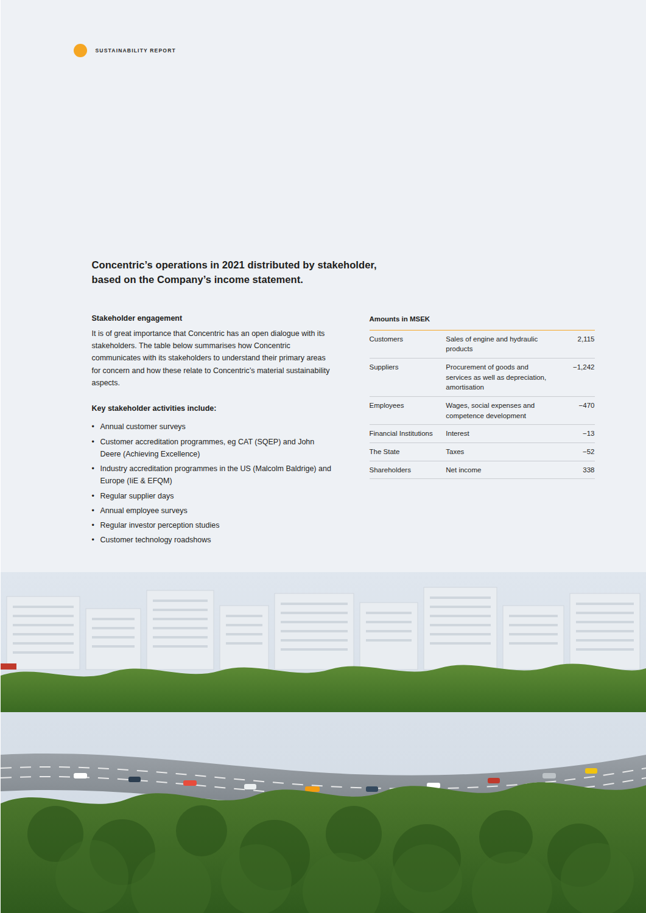Sustainability Report
Concentric’s operations in 2021 distributed by stakeholder,
based on the Company’s income statement.
Stakeholder engagement
It is of great importance that Concentric has an open dialogue with its stakeholders. The table below summarises how Concentric communicates with its stakeholders to understand their primary areas for concern and how these relate to Concentric’s material sustainability aspects.
Key stakeholder activities include:
Annual customer surveys
Customer accreditation programmes, eg CAT (SQEP) and John Deere (Achieving Excellence)
Industry accreditation programmes in the US (Malcolm Baldrige) and Europe (IiE & EFQM)
Regular supplier days
Annual employee surveys
Regular investor perception studies
Customer technology roadshows
Amounts in MSEK
| Customers | Sales of engine and hydraulic products | 2,115 |
| Suppliers | Procurement of goods and services as well as depreciation, amortisation | −1,242 |
| Employees | Wages, social expenses and competence development | −470 |
| Financial Institutions | Interest | −13 |
| The State | Taxes | −52 |
| Shareholders | Net income | 338 |